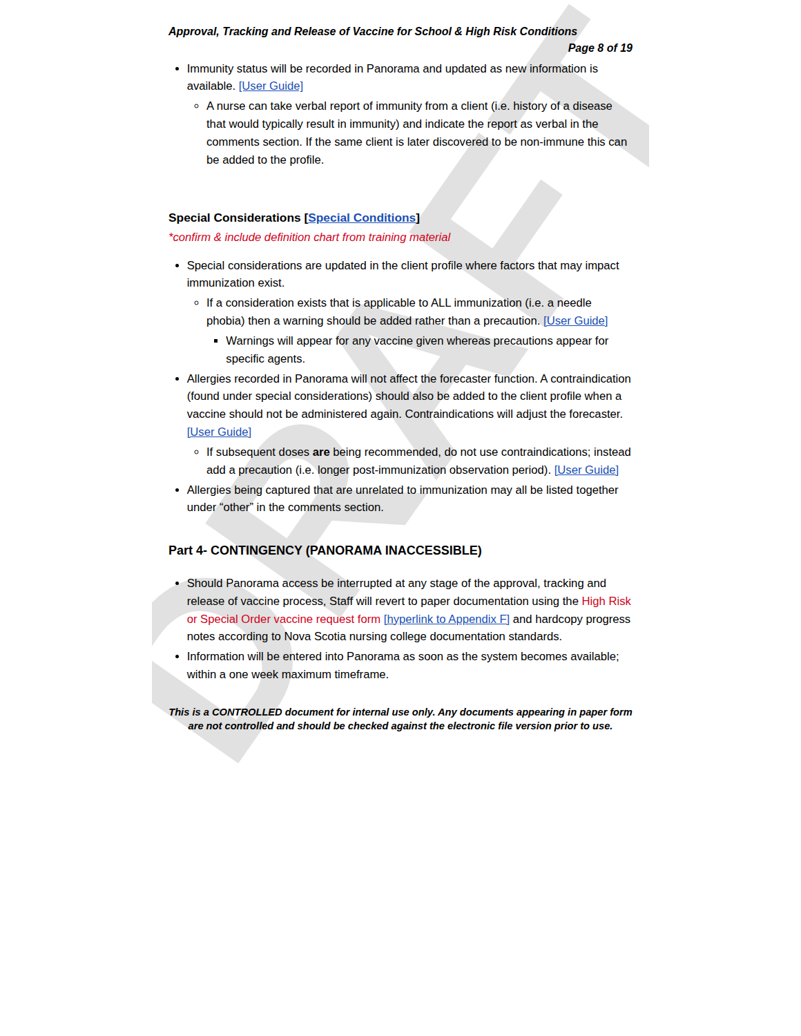DRAFT
Approval, Tracking and Release of Vaccine for School & High Risk Conditions Page 8 of 19
Immunity status will be recorded in Panorama and updated as new information is available. [User Guide]
A nurse can take verbal report of immunity from a client (i.e. history of a disease that would typically result in immunity) and indicate the report as verbal in the comments section. If the same client is later discovered to be non-immune this can be added to the profile.
Special Considerations [Special Conditions]
*confirm & include definition chart from training material
Special considerations are updated in the client profile where factors that may impact immunization exist.
If a consideration exists that is applicable to ALL immunization (i.e. a needle phobia) then a warning should be added rather than a precaution. [User Guide]
Warnings will appear for any vaccine given whereas precautions appear for specific agents.
Allergies recorded in Panorama will not affect the forecaster function. A contraindication (found under special considerations) should also be added to the client profile when a vaccine should not be administered again. Contraindications will adjust the forecaster. [User Guide]
If subsequent doses are being recommended, do not use contraindications; instead add a precaution (i.e. longer post-immunization observation period). [User Guide]
Allergies being captured that are unrelated to immunization may all be listed together under “other” in the comments section.
Part 4- CONTINGENCY (PANORAMA INACCESSIBLE)
Should Panorama access be interrupted at any stage of the approval, tracking and release of vaccine process, Staff will revert to paper documentation using the High Risk or Special Order vaccine request form [hyperlink to Appendix F] and hardcopy progress notes according to Nova Scotia nursing college documentation standards.
Information will be entered into Panorama as soon as the system becomes available; within a one week maximum timeframe.
This is a CONTROLLED document for internal use only. Any documents appearing in paper form are not controlled and should be checked against the electronic file version prior to use.